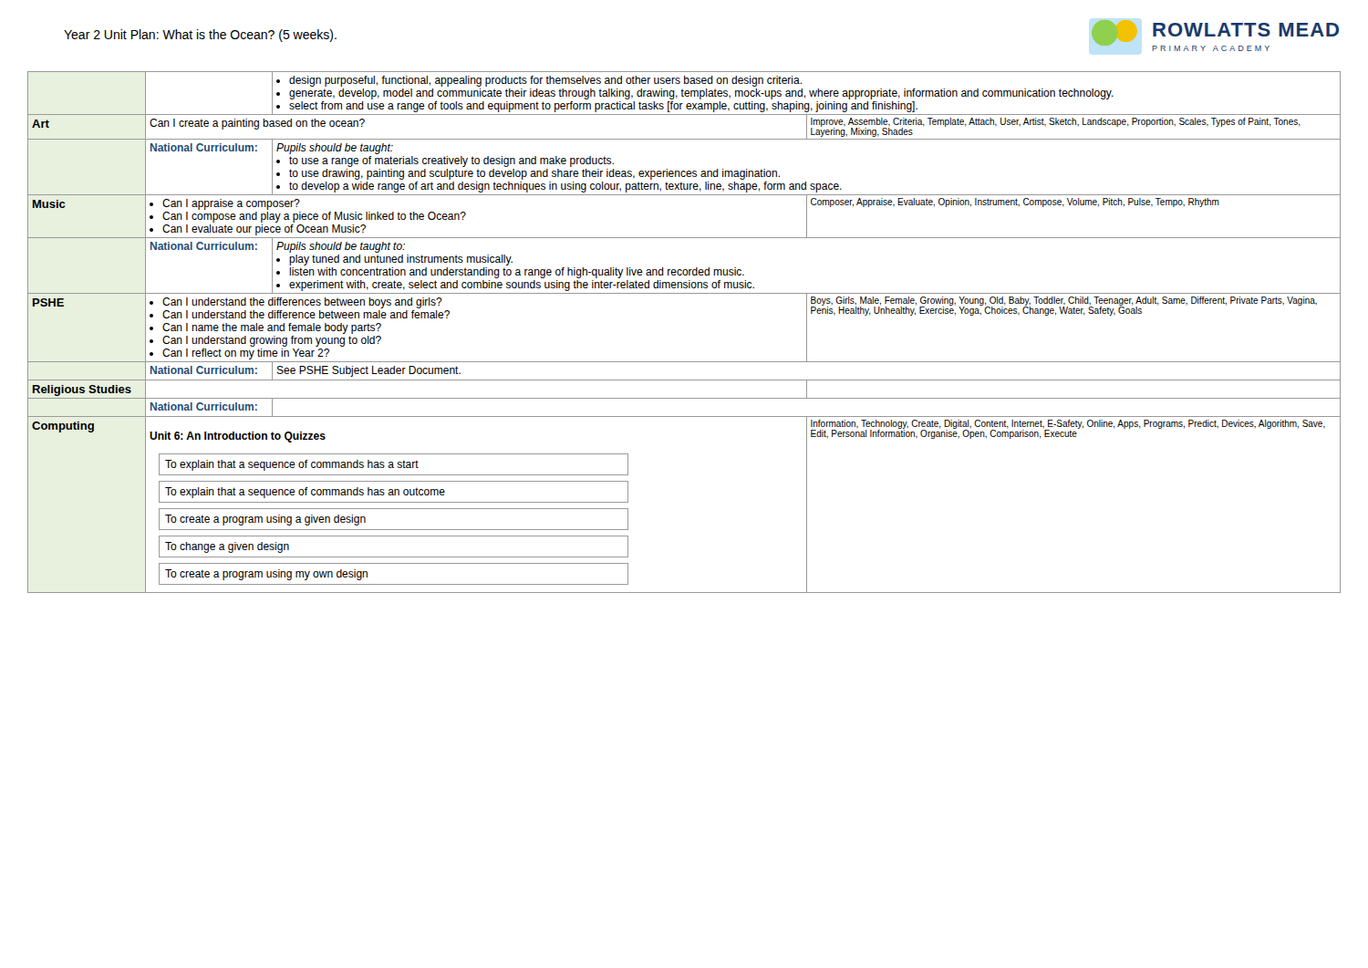Year 2 Unit Plan: What is the Ocean? (5 weeks).
ROWLATTS MEAD
PRIMARY ACADEMY
| | | design purposeful, functional, appealing products for themselves and other users based on design criteria. generate, develop, model and communicate their ideas through talking, drawing, templates, mock-ups and, where appropriate, information and communication technology. select from and use a range of tools and equipment to perform practical tasks [for example, cutting, shaping, joining and finishing]. |
| Art | Can I create a painting based on the ocean? | Improve, Assemble, Criteria, Template, Attach, User, Artist, Sketch, Landscape, Proportion, Scales, Types of Paint, Tones, Layering, Mixing, Shades |
| | National Curriculum: | Pupils should be taught: to use a range of materials creatively to design and make products. to use drawing, painting and sculpture to develop and share their ideas, experiences and imagination. to develop a wide range of art and design techniques in using colour, pattern, texture, line, shape, form and space. |
| Music | Can I appraise a composer? Can I compose and play a piece of Music linked to the Ocean? Can I evaluate our piece of Ocean Music? | Composer, Appraise, Evaluate, Opinion, Instrument, Compose, Volume, Pitch, Pulse, Tempo, Rhythm |
| | National Curriculum: | Pupils should be taught to: play tuned and untuned instruments musically. listen with concentration and understanding to a range of high-quality live and recorded music. experiment with, create, select and combine sounds using the inter-related dimensions of music. |
| PSHE | Can I understand the differences between boys and girls? Can I understand the difference between male and female? Can I name the male and female body parts? Can I understand growing from young to old? Can I reflect on my time in Year 2? | Boys, Girls, Male, Female, Growing, Young, Old, Baby, Toddler, Child, Teenager, Adult, Same, Different, Private Parts, Vagina, Penis, Healthy, Unhealthy, Exercise, Yoga, Choices, Change, Water, Safety, Goals |
| | National Curriculum: | See PSHE Subject Leader Document. |
| Religious Studies | | |
| | National Curriculum: | |
| Computing | Unit 6: An Introduction to Quizzes To explain that a sequence of commands has a start To explain that a sequence of commands has an outcome To create a program using a given design To change a given design To create a program using my own design | Information, Technology, Create, Digital, Content, Internet, E-Safety, Online, Apps, Programs, Predict, Devices, Algorithm, Save, Edit, Personal Information, Organise, Open, Comparison, Execute |